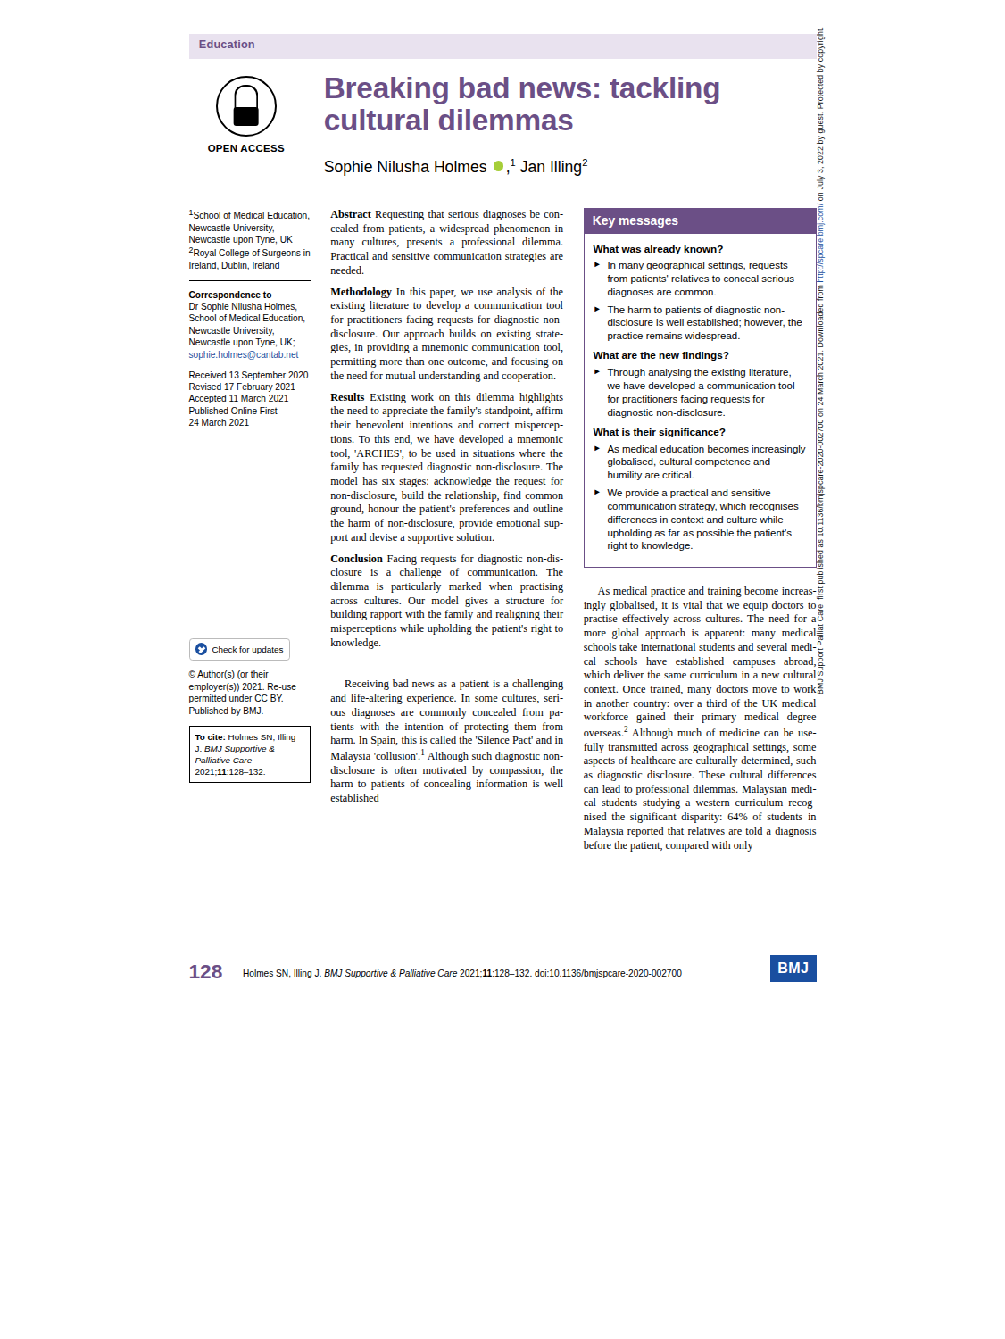BMJ Support Palliat Care: first published as 10.1136/bmjspcare-2020-002700 on 24 March 2021. Downloaded from http://spcare.bmj.com/ on July 3, 2022 by guest. Protected by copyright.
Education
OPEN ACCESS
Breaking bad news: tackling cultural dilemmas
Sophie Nilusha Holmes ,1 Jan Illing2
1School of Medical Education, Newcastle University, Newcastle upon Tyne, UK
2Royal College of Surgeons in Ireland, Dublin, Ireland
Correspondence to
Dr Sophie Nilusha Holmes, School of Medical Education, Newcastle University, Newcastle upon Tyne, UK;
sophie.holmes@cantab.net
Received 13 September 2020
Revised 17 February 2021
Accepted 11 March 2021
Published Online First
24 March 2021
Check for updates
© Author(s) (or their employer(s)) 2021. Re-use permitted under CC BY. Published by BMJ.
To cite: Holmes SN, Illing J. BMJ Supportive & Palliative Care 2021;11:128–132.
Abstract Requesting that serious diagnoses be concealed from patients, a widespread phenomenon in many cultures, presents a professional dilemma. Practical and sensitive communication strategies are needed.
Methodology In this paper, we use analysis of the existing literature to develop a communication tool for practitioners facing requests for diagnostic non-disclosure. Our approach builds on existing strategies, in providing a mnemonic communication tool, permitting more than one outcome, and focusing on the need for mutual understanding and cooperation.
Results Existing work on this dilemma highlights the need to appreciate the family's standpoint, affirm their benevolent intentions and correct misperceptions. To this end, we have developed a mnemonic tool, 'ARCHES', to be used in situations where the family has requested diagnostic non-disclosure. The model has six stages: acknowledge the request for non-disclosure, build the relationship, find common ground, honour the patient's preferences and outline the harm of non-disclosure, provide emotional support and devise a supportive solution.
Conclusion Facing requests for diagnostic non-disclosure is a challenge of communication. The dilemma is particularly marked when practising across cultures. Our model gives a structure for building rapport with the family and realigning their misperceptions while upholding the patient's right to knowledge.
Receiving bad news as a patient is a challenging and life-altering experience. In some cultures, serious diagnoses are commonly concealed from patients with the intention of protecting them from harm. In Spain, this is called the 'Silence Pact' and in Malaysia 'collusion'.1 Although such diagnostic non-disclosure is often motivated by compassion, the harm to patients of concealing information is well established
Key messages
What was already known?
In many geographical settings, requests from patients' relatives to conceal serious diagnoses are common.
The harm to patients of diagnostic non-disclosure is well established; however, the practice remains widespread.
What are the new findings?
Through analysing the existing literature, we have developed a communication tool for practitioners facing requests for diagnostic non-disclosure.
What is their significance?
As medical education becomes increasingly globalised, cultural competence and humility are critical.
We provide a practical and sensitive communication strategy, which recognises differences in context and culture while upholding as far as possible the patient's right to knowledge.
As medical practice and training become increasingly globalised, it is vital that we equip doctors to practise effectively across cultures. The need for a more global approach is apparent: many medical schools take international students and several medical schools have established campuses abroad, which deliver the same curriculum in a new cultural context. Once trained, many doctors move to work in another country: over a third of the UK medical workforce gained their primary medical degree overseas.2 Although much of medicine can be usefully transmitted across geographical settings, some aspects of healthcare are culturally determined, such as diagnostic disclosure. These cultural differences can lead to professional dilemmas. Malaysian medical students studying a western curriculum recognised the significant disparity: 64% of students in Malaysia reported that relatives are told a diagnosis before the patient, compared with only
128
Holmes SN, Illing J. BMJ Supportive & Palliative Care 2021;11:128–132. doi:10.1136/bmjspcare-2020-002700
BMJ